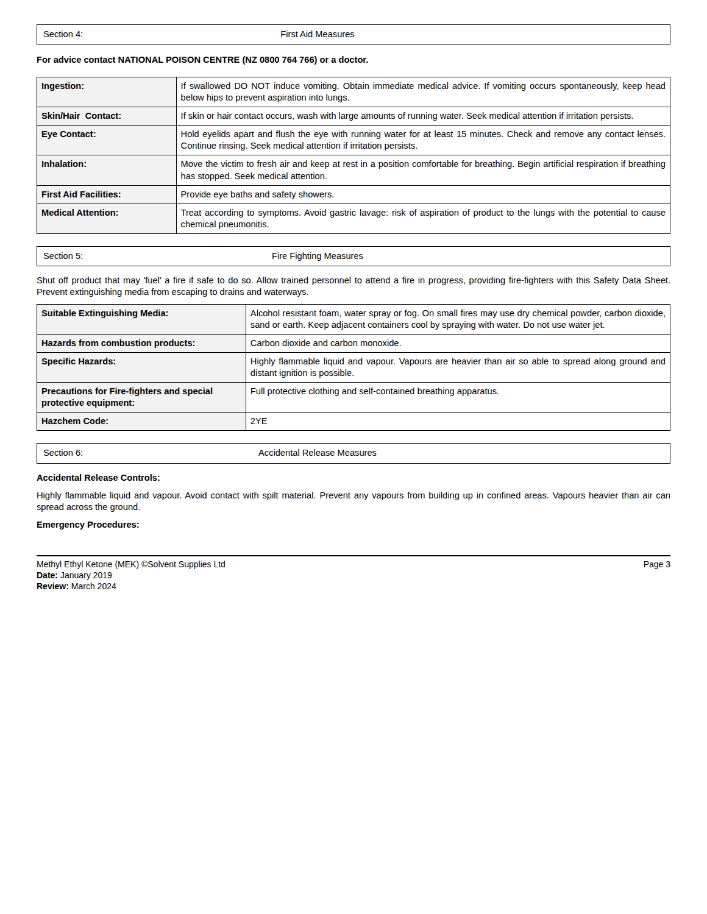Section 4: First Aid Measures
For advice contact NATIONAL POISON CENTRE (NZ 0800 764 766) or a doctor.
| Ingestion: | If swallowed DO NOT induce vomiting. Obtain immediate medical advice. If vomiting occurs spontaneously, keep head below hips to prevent aspiration into lungs. |
| Skin/Hair Contact: | If skin or hair contact occurs, wash with large amounts of running water. Seek medical attention if irritation persists. |
| Eye Contact: | Hold eyelids apart and flush the eye with running water for at least 15 minutes. Check and remove any contact lenses. Continue rinsing. Seek medical attention if irritation persists. |
| Inhalation: | Move the victim to fresh air and keep at rest in a position comfortable for breathing. Begin artificial respiration if breathing has stopped. Seek medical attention. |
| First Aid Facilities: | Provide eye baths and safety showers. |
| Medical Attention: | Treat according to symptoms. Avoid gastric lavage: risk of aspiration of product to the lungs with the potential to cause chemical pneumonitis. |
Section 5: Fire Fighting Measures
Shut off product that may 'fuel' a fire if safe to do so. Allow trained personnel to attend a fire in progress, providing fire-fighters with this Safety Data Sheet. Prevent extinguishing media from escaping to drains and waterways.
| Suitable Extinguishing Media: | Alcohol resistant foam, water spray or fog. On small fires may use dry chemical powder, carbon dioxide, sand or earth. Keep adjacent containers cool by spraying with water. Do not use water jet. |
| Hazards from combustion products: | Carbon dioxide and carbon monoxide. |
| Specific Hazards: | Highly flammable liquid and vapour. Vapours are heavier than air so able to spread along ground and distant ignition is possible. |
| Precautions for Fire-fighters and special protective equipment: | Full protective clothing and self-contained breathing apparatus. |
| Hazchem Code: | 2YE |
Section 6: Accidental Release Measures
Accidental Release Controls:
Highly flammable liquid and vapour. Avoid contact with spilt material. Prevent any vapours from building up in confined areas. Vapours heavier than air can spread across the ground.
Emergency Procedures:
Methyl Ethyl Ketone (MEK) ©Solvent Supplies Ltd
Date: January 2019
Review: March 2024
Page 3